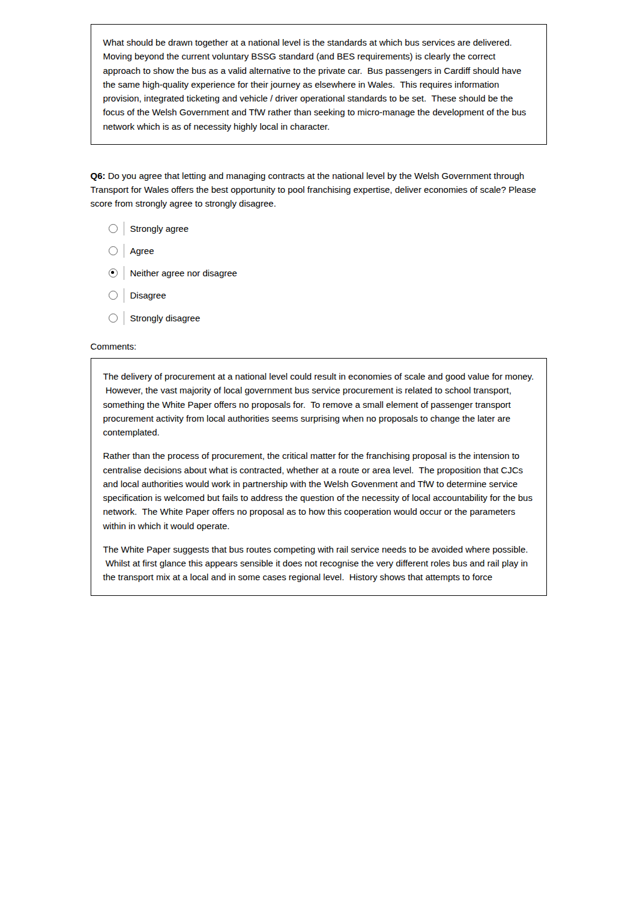What should be drawn together at a national level is the standards at which bus services are delivered. Moving beyond the current voluntary BSSG standard (and BES requirements) is clearly the correct approach to show the bus as a valid alternative to the private car. Bus passengers in Cardiff should have the same high-quality experience for their journey as elsewhere in Wales. This requires information provision, integrated ticketing and vehicle / driver operational standards to be set. These should be the focus of the Welsh Government and TfW rather than seeking to micro-manage the development of the bus network which is as of necessity highly local in character.
Q6: Do you agree that letting and managing contracts at the national level by the Welsh Government through Transport for Wales offers the best opportunity to pool franchising expertise, deliver economies of scale? Please score from strongly agree to strongly disagree.
Strongly agree
Agree
Neither agree nor disagree
Disagree
Strongly disagree
Comments:
The delivery of procurement at a national level could result in economies of scale and good value for money. However, the vast majority of local government bus service procurement is related to school transport, something the White Paper offers no proposals for. To remove a small element of passenger transport procurement activity from local authorities seems surprising when no proposals to change the later are contemplated.
Rather than the process of procurement, the critical matter for the franchising proposal is the intension to centralise decisions about what is contracted, whether at a route or area level. The proposition that CJCs and local authorities would work in partnership with the Welsh Govenment and TfW to determine service specification is welcomed but fails to address the question of the necessity of local accountability for the bus network. The White Paper offers no proposal as to how this cooperation would occur or the parameters within in which it would operate.
The White Paper suggests that bus routes competing with rail service needs to be avoided where possible. Whilst at first glance this appears sensible it does not recognise the very different roles bus and rail play in the transport mix at a local and in some cases regional level. History shows that attempts to force